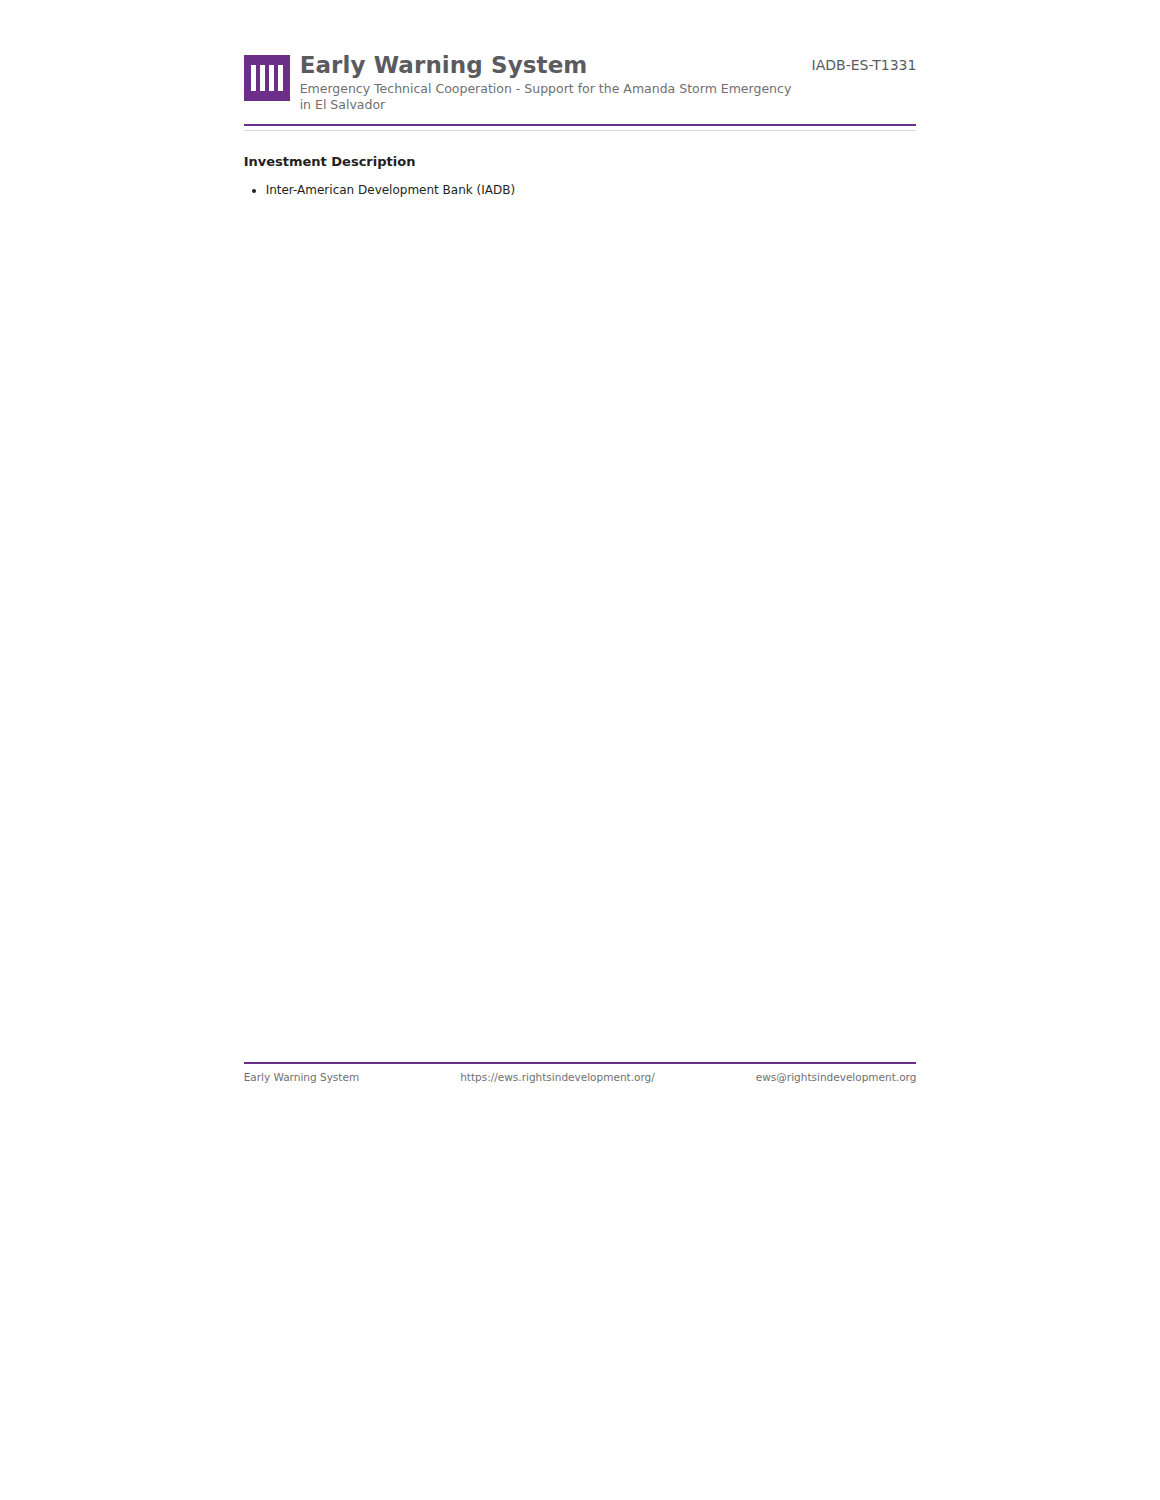Early Warning System
Emergency Technical Cooperation - Support for the Amanda Storm Emergency in El Salvador
IADB-ES-T1331
Investment Description
Inter-American Development Bank (IADB)
Early Warning System
https://ews.rightsindevelopment.org/
ews@rightsindevelopment.org